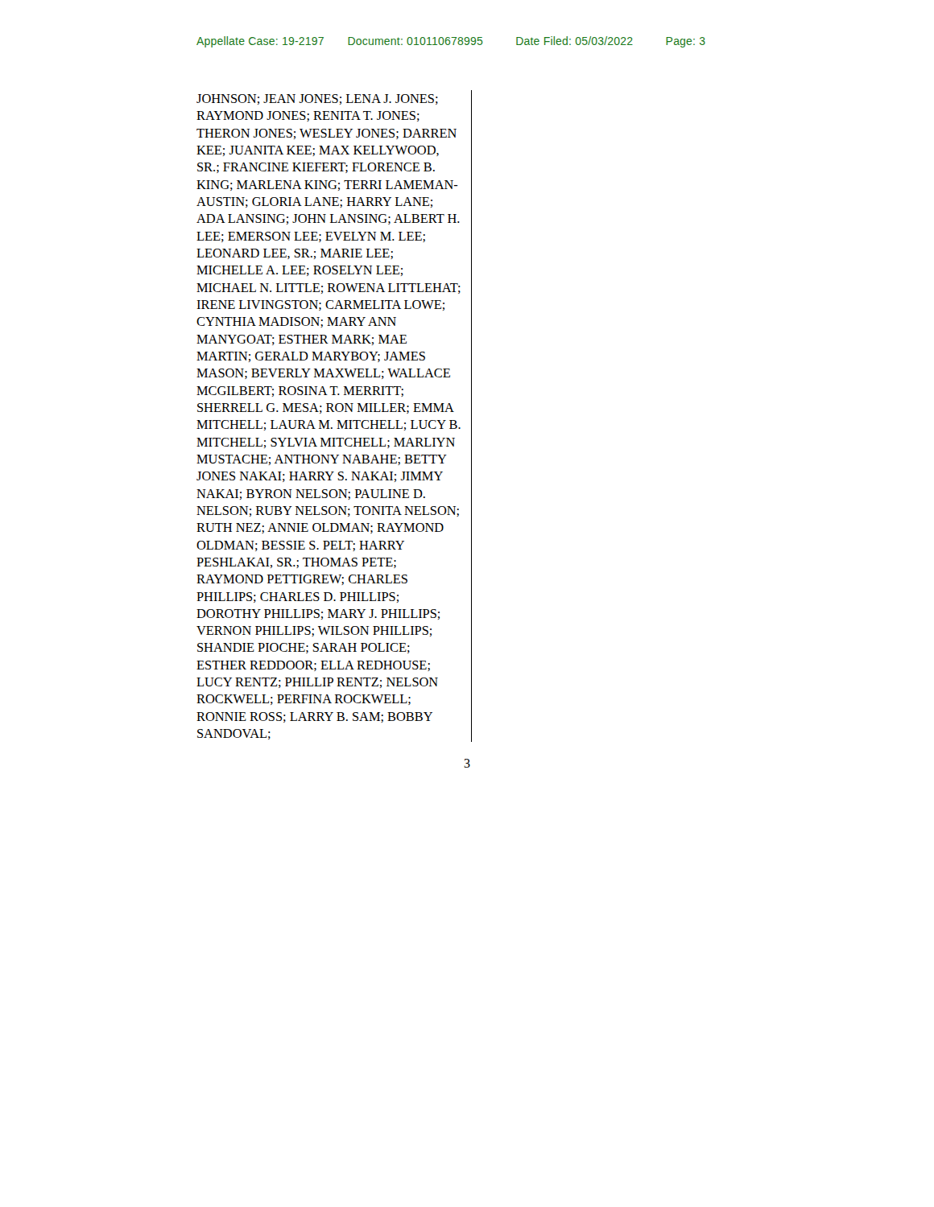Appellate Case: 19-2197 Document: 010110678995 Date Filed: 05/03/2022 Page: 3
JOHNSON; JEAN JONES; LENA J. JONES; RAYMOND JONES; RENITA T. JONES; THERON JONES; WESLEY JONES; DARREN KEE; JUANITA KEE; MAX KELLYWOOD, SR.; FRANCINE KIEFERT; FLORENCE B. KING; MARLENA KING; TERRI LAMEMAN-AUSTIN; GLORIA LANE; HARRY LANE; ADA LANSING; JOHN LANSING; ALBERT H. LEE; EMERSON LEE; EVELYN M. LEE; LEONARD LEE, SR.; MARIE LEE; MICHELLE A. LEE; ROSELYN LEE; MICHAEL N. LITTLE; ROWENA LITTLEHAT; IRENE LIVINGSTON; CARMELITA LOWE; CYNTHIA MADISON; MARY ANN MANYGOAT; ESTHER MARK; MAE MARTIN; GERALD MARYBOY; JAMES MASON; BEVERLY MAXWELL; WALLACE MCGILBERT; ROSINA T. MERRITT; SHERRELL G. MESA; RON MILLER; EMMA MITCHELL; LAURA M. MITCHELL; LUCY B. MITCHELL; SYLVIA MITCHELL; MARLIYN MUSTACHE; ANTHONY NABAHE; BETTY JONES NAKAI; HARRY S. NAKAI; JIMMY NAKAI; BYRON NELSON; PAULINE D. NELSON; RUBY NELSON; TONITA NELSON; RUTH NEZ; ANNIE OLDMAN; RAYMOND OLDMAN; BESSIE S. PELT; HARRY PESHLAKAI, SR.; THOMAS PETE; RAYMOND PETTIGREW; CHARLES PHILLIPS; CHARLES D. PHILLIPS; DOROTHY PHILLIPS; MARY J. PHILLIPS; VERNON PHILLIPS; WILSON PHILLIPS; SHANDIE PIOCHE; SARAH POLICE; ESTHER REDDOOR; ELLA REDHOUSE; LUCY RENTZ; PHILLIP RENTZ; NELSON ROCKWELL; PERFINA ROCKWELL; RONNIE ROSS; LARRY B. SAM; BOBBY SANDOVAL;
3